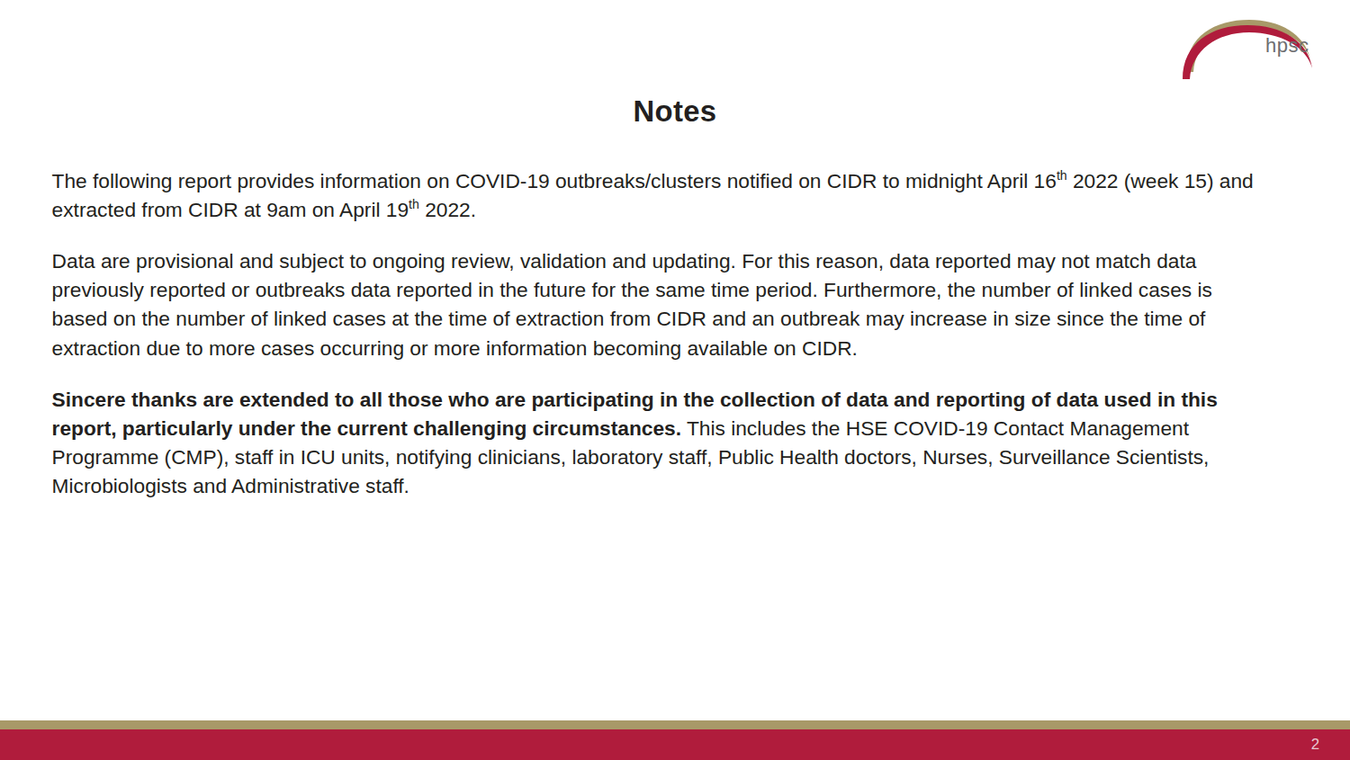hpsc hpsc
Notes
The following report provides information on COVID-19 outbreaks/clusters notified on CIDR to midnight April 16th 2022 (week 15) and extracted from CIDR at 9am on April 19th 2022.
Data are provisional and subject to ongoing review, validation and updating. For this reason, data reported may not match data previously reported or outbreaks data reported in the future for the same time period. Furthermore, the number of linked cases is based on the number of linked cases at the time of extraction from CIDR and an outbreak may increase in size since the time of extraction due to more cases occurring or more information becoming available on CIDR.
Sincere thanks are extended to all those who are participating in the collection of data and reporting of data used in this report, particularly under the current challenging circumstances. This includes the HSE COVID-19 Contact Management Programme (CMP), staff in ICU units, notifying clinicians, laboratory staff, Public Health doctors, Nurses, Surveillance Scientists, Microbiologists and Administrative staff.
2